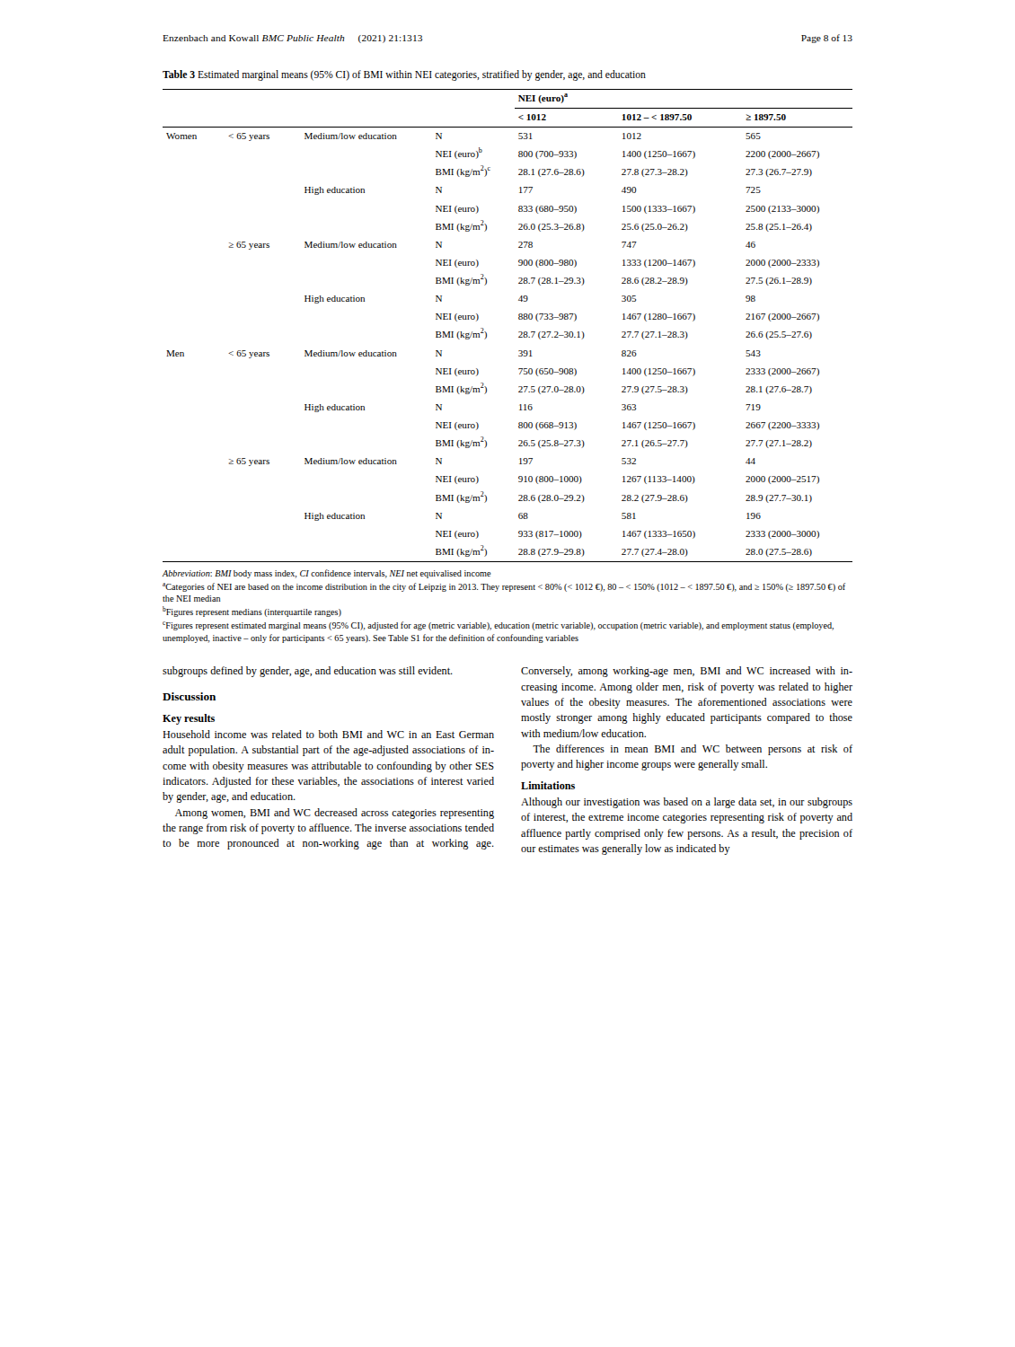Enzenbach and Kowall BMC Public Health (2021) 21:1313
Page 8 of 13
Table 3 Estimated marginal means (95% CI) of BMI within NEI categories, stratified by gender, age, and education
| | | | | NEI (euro) a |
| | | | | < 1012 | 1012 – < 1897.50 | ≥ 1897.50 |
| Women | < 65 years | Medium/low education | N | 531 | 1012 | 565 |
| | | | NEI (euro) b | 800 (700–933) | 1400 (1250–1667) | 2200 (2000–2667) |
| | | | BMI (kg/m 2 ) c | 28.1 (27.6–28.6) | 27.8 (27.3–28.2) | 27.3 (26.7–27.9) |
| | | High education | N | 177 | 490 | 725 |
| | | | NEI (euro) | 833 (680–950) | 1500 (1333–1667) | 2500 (2133–3000) |
| | | | BMI (kg/m 2 ) | 26.0 (25.3–26.8) | 25.6 (25.0–26.2) | 25.8 (25.1–26.4) |
| | ≥ 65 years | Medium/low education | N | 278 | 747 | 46 |
| | | | NEI (euro) | 900 (800–980) | 1333 (1200–1467) | 2000 (2000–2333) |
| | | | BMI (kg/m 2 ) | 28.7 (28.1–29.3) | 28.6 (28.2–28.9) | 27.5 (26.1–28.9) |
| | | High education | N | 49 | 305 | 98 |
| | | | NEI (euro) | 880 (733–987) | 1467 (1280–1667) | 2167 (2000–2667) |
| | | | BMI (kg/m 2 ) | 28.7 (27.2–30.1) | 27.7 (27.1–28.3) | 26.6 (25.5–27.6) |
| Men | < 65 years | Medium/low education | N | 391 | 826 | 543 |
| | | | NEI (euro) | 750 (650–908) | 1400 (1250–1667) | 2333 (2000–2667) |
| | | | BMI (kg/m 2 ) | 27.5 (27.0–28.0) | 27.9 (27.5–28.3) | 28.1 (27.6–28.7) |
| | | High education | N | 116 | 363 | 719 |
| | | | NEI (euro) | 800 (668–913) | 1467 (1250–1667) | 2667 (2200–3333) |
| | | | BMI (kg/m 2 ) | 26.5 (25.8–27.3) | 27.1 (26.5–27.7) | 27.7 (27.1–28.2) |
| | ≥ 65 years | Medium/low education | N | 197 | 532 | 44 |
| | | | NEI (euro) | 910 (800–1000) | 1267 (1133–1400) | 2000 (2000–2517) |
| | | | BMI (kg/m 2 ) | 28.6 (28.0–29.2) | 28.2 (27.9–28.6) | 28.9 (27.7–30.1) |
| | | High education | N | 68 | 581 | 196 |
| | | | NEI (euro) | 933 (817–1000) | 1467 (1333–1650) | 2333 (2000–3000) |
| | | | BMI (kg/m 2 ) | 28.8 (27.9–29.8) | 27.7 (27.4–28.0) | 28.0 (27.5–28.6) |
Abbreviation: BMI body mass index, CI confidence intervals, NEI net equivalised income
a Categories of NEI are based on the income distribution in the city of Leipzig in 2013. They represent < 80% (< 1012 €), 80 – < 150% (1012 – < 1897.50 €), and ≥ 150% (≥ 1897.50 €) of the NEI median
b Figures represent medians (interquartile ranges)
c Figures represent estimated marginal means (95% CI), adjusted for age (metric variable), education (metric variable), occupation (metric variable), and employment status (employed, unemployed, inactive – only for participants < 65 years). See Table S1 for the definition of confounding variables
subgroups defined by gender, age, and education was still evident.
Discussion
Key results
Household income was related to both BMI and WC in an East German adult population. A substantial part of the age-adjusted associations of income with obesity measures was attributable to confounding by other SES indicators. Adjusted for these variables, the associations of interest varied by gender, age, and education.
Among women, BMI and WC decreased across categories representing the range from risk of poverty to affluence. The inverse associations tended to be more pronounced at non-working age than at working age. Conversely, among working-age men, BMI and WC increased with increasing income. Among older men, risk of poverty was related to higher values of the obesity measures. The aforementioned associations were mostly stronger among highly educated participants compared to those with medium/low education.
The differences in mean BMI and WC between persons at risk of poverty and higher income groups were generally small.
Limitations
Although our investigation was based on a large data set, in our subgroups of interest, the extreme income categories representing risk of poverty and affluence partly comprised only few persons. As a result, the precision of our estimates was generally low as indicated by